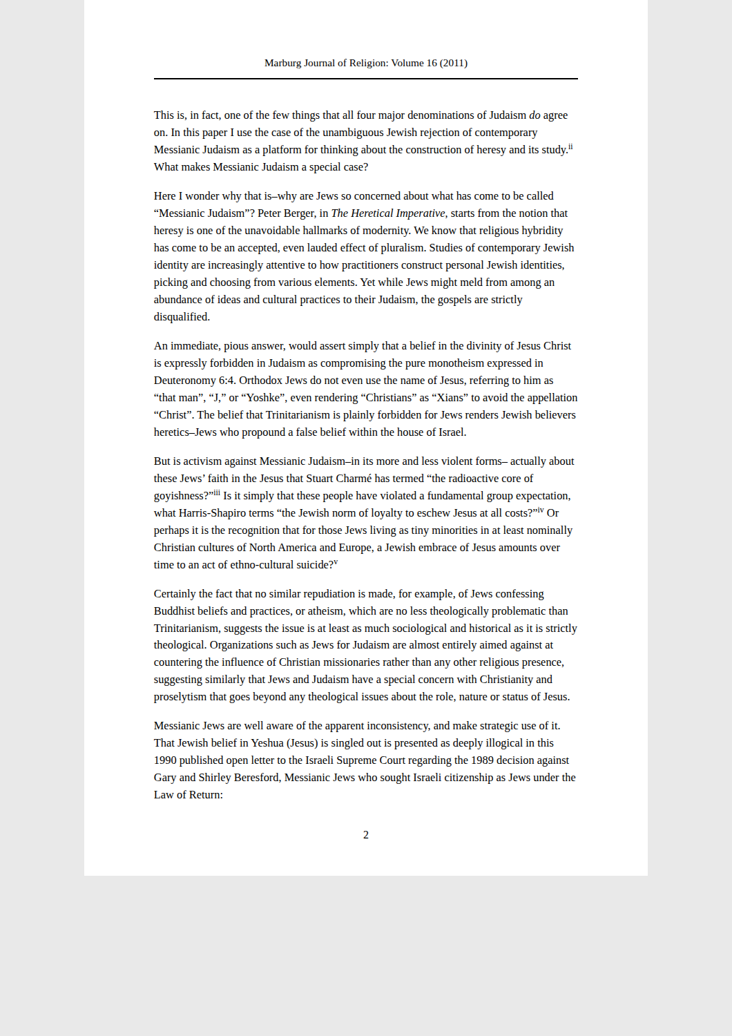Marburg Journal of Religion: Volume 16 (2011)
This is, in fact, one of the few things that all four major denominations of Judaism do agree on. In this paper I use the case of the unambiguous Jewish rejection of contemporary Messianic Judaism as a platform for thinking about the construction of heresy and its study.ii What makes Messianic Judaism a special case?
Here I wonder why that is–why are Jews so concerned about what has come to be called “Messianic Judaism”? Peter Berger, in The Heretical Imperative, starts from the notion that heresy is one of the unavoidable hallmarks of modernity. We know that religious hybridity has come to be an accepted, even lauded effect of pluralism. Studies of contemporary Jewish identity are increasingly attentive to how practitioners construct personal Jewish identities, picking and choosing from various elements. Yet while Jews might meld from among an abundance of ideas and cultural practices to their Judaism, the gospels are strictly disqualified.
An immediate, pious answer, would assert simply that a belief in the divinity of Jesus Christ is expressly forbidden in Judaism as compromising the pure monotheism expressed in Deuteronomy 6:4. Orthodox Jews do not even use the name of Jesus, referring to him as “that man”, “J,” or “Yoshke”, even rendering “Christians” as “Xians” to avoid the appellation “Christ”. The belief that Trinitarianism is plainly forbidden for Jews renders Jewish believers heretics–Jews who propound a false belief within the house of Israel.
But is activism against Messianic Judaism–in its more and less violent forms– actually about these Jews’ faith in the Jesus that Stuart Charmé has termed “the radioactive core of goyishness?”iii Is it simply that these people have violated a fundamental group expectation, what Harris-Shapiro terms “the Jewish norm of loyalty to eschew Jesus at all costs?”iv Or perhaps it is the recognition that for those Jews living as tiny minorities in at least nominally Christian cultures of North America and Europe, a Jewish embrace of Jesus amounts over time to an act of ethno-cultural suicide?v
Certainly the fact that no similar repudiation is made, for example, of Jews confessing Buddhist beliefs and practices, or atheism, which are no less theologically problematic than Trinitarianism, suggests the issue is at least as much sociological and historical as it is strictly theological. Organizations such as Jews for Judaism are almost entirely aimed against at countering the influence of Christian missionaries rather than any other religious presence, suggesting similarly that Jews and Judaism have a special concern with Christianity and proselytism that goes beyond any theological issues about the role, nature or status of Jesus.
Messianic Jews are well aware of the apparent inconsistency, and make strategic use of it. That Jewish belief in Yeshua (Jesus) is singled out is presented as deeply illogical in this 1990 published open letter to the Israeli Supreme Court regarding the 1989 decision against Gary and Shirley Beresford, Messianic Jews who sought Israeli citizenship as Jews under the Law of Return:
2